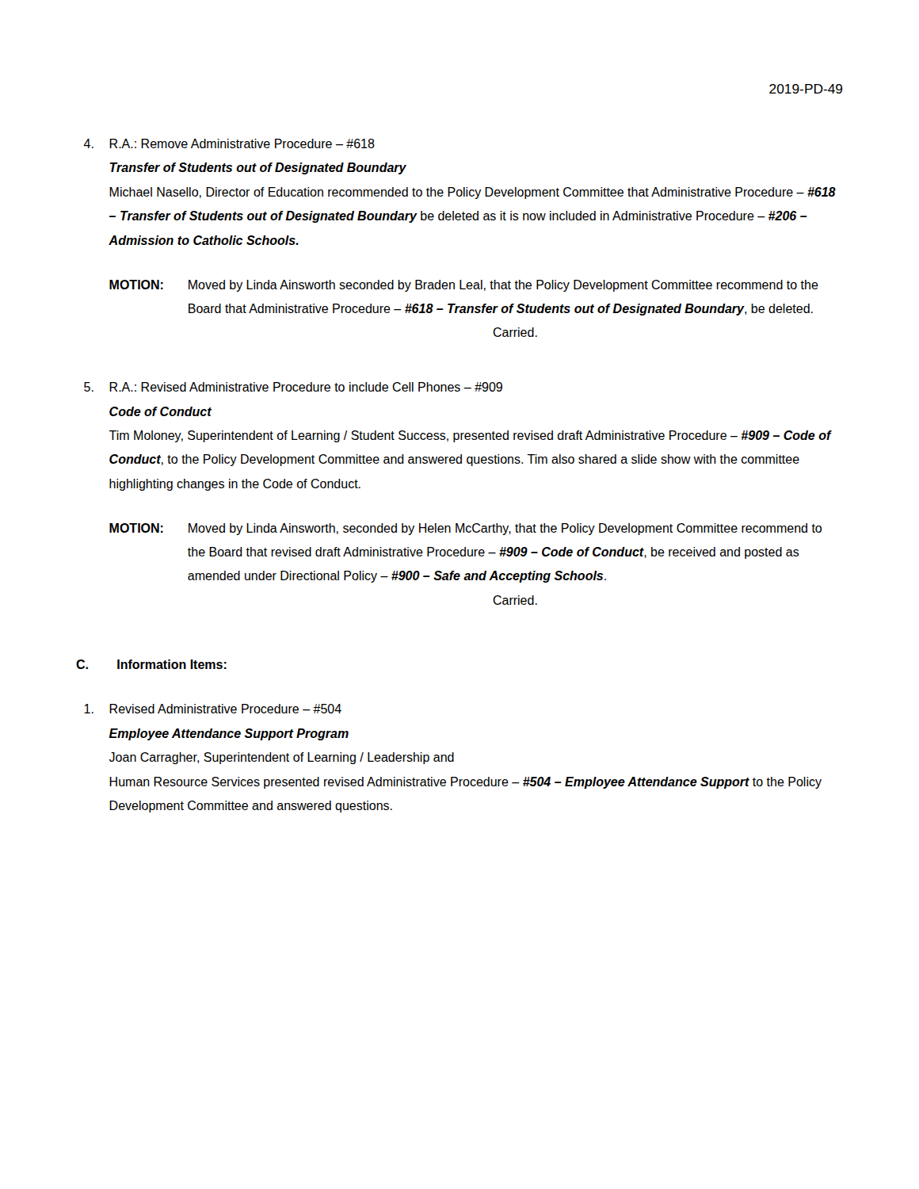2019-PD-49
4.
R.A.: Remove Administrative Procedure – #618
Transfer of Students out of Designated Boundary
Michael Nasello, Director of Education recommended to the Policy Development Committee that Administrative Procedure – #618 – Transfer of Students out of Designated Boundary be deleted as it is now included in Administrative Procedure – #206 – Admission to Catholic Schools.
MOTION:
Moved by Linda Ainsworth seconded by Braden Leal, that the Policy Development Committee recommend to the Board that Administrative Procedure – #618 – Transfer of Students out of Designated Boundary, be deleted.
Carried.
5.
R.A.: Revised Administrative Procedure to include Cell Phones – #909
Code of Conduct
Tim Moloney, Superintendent of Learning / Student Success, presented revised draft Administrative Procedure – #909 – Code of Conduct, to the Policy Development Committee and answered questions. Tim also shared a slide show with the committee highlighting changes in the Code of Conduct.
MOTION:
Moved by Linda Ainsworth, seconded by Helen McCarthy, that the Policy Development Committee recommend to the Board that revised draft Administrative Procedure – #909 – Code of Conduct, be received and posted as amended under Directional Policy – #900 – Safe and Accepting Schools.
Carried.
C.
Information Items:
1.
Revised Administrative Procedure – #504
Employee Attendance Support Program
Joan Carragher, Superintendent of Learning / Leadership and
Human Resource Services presented revised Administrative Procedure – #504 – Employee Attendance Support to the Policy Development Committee and answered questions.